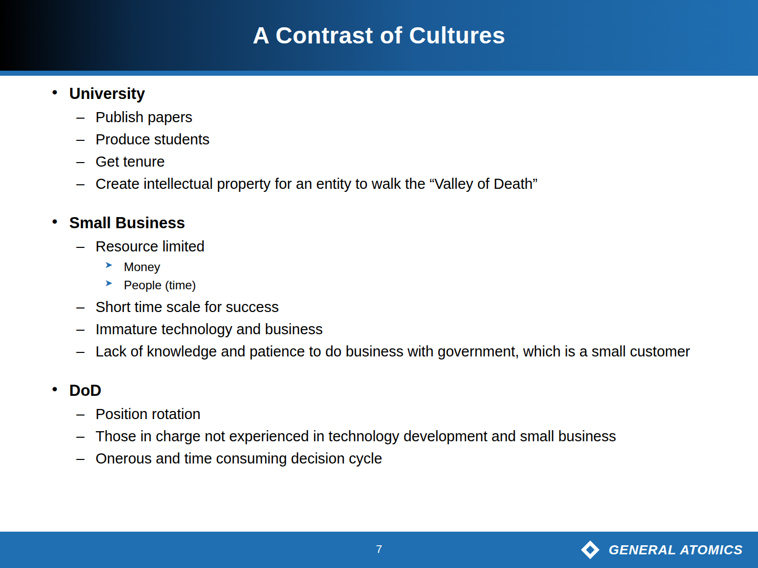A Contrast of Cultures
University
Publish papers
Produce students
Get tenure
Create intellectual property for an entity to walk the “Valley of Death”
Small Business
Resource limited
Money
People (time)
Short time scale for success
Immature technology and business
Lack of knowledge and patience to do business with government, which is a small customer
DoD
Position rotation
Those in charge not experienced in technology development and small business
Onerous and time consuming decision cycle
7
GENERAL ATOMICS